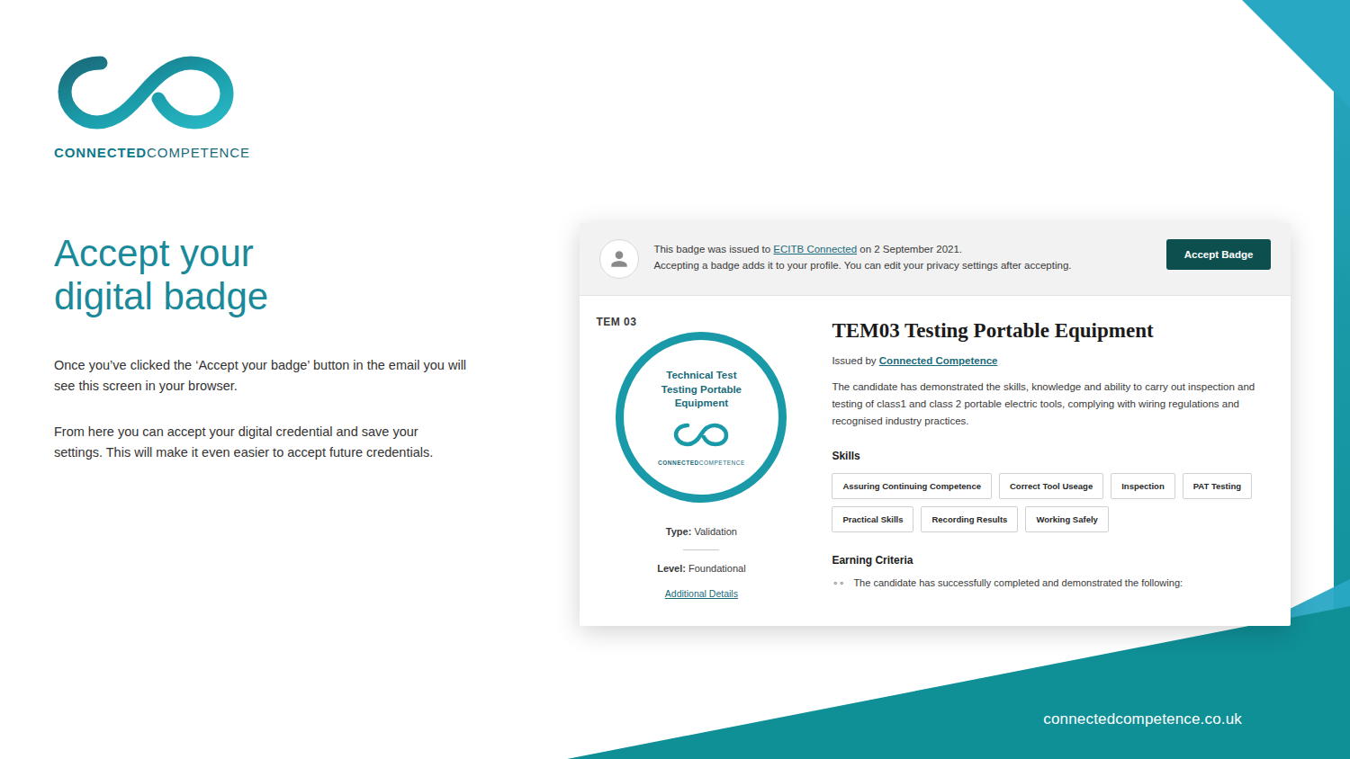CONNECTEDCOMPETENCE
Accept your
digital badge
Once you’ve clicked the ‘Accept your badge’ button in the email you will see this screen in your browser.
From here you can accept your digital credential and save your settings. This will make it even easier to accept future credentials.
This badge was issued to ECITB Connected on 2 September 2021.
Accepting a badge adds it to your profile. You can edit your privacy settings after accepting.
Accept Badge
TEM 03
Technical Test
Testing Portable Equipment
CONNECTEDCOMPETENCE
Type: Validation
Level: Foundational
Additional Details
TEM03 Testing Portable Equipment
Issued by Connected Competence
The candidate has demonstrated the skills, knowledge and ability to carry out inspection and testing of class1 and class 2 portable electric tools, complying with wiring regulations and recognised industry practices.
Skills
Assuring Continuing Competence Correct Tool Useage Inspection PAT Testing Practical Skills Recording Results Working Safely
Earning Criteria
⚬⚬ The candidate has successfully completed and demonstrated the following:
connectedcompetence.co.uk